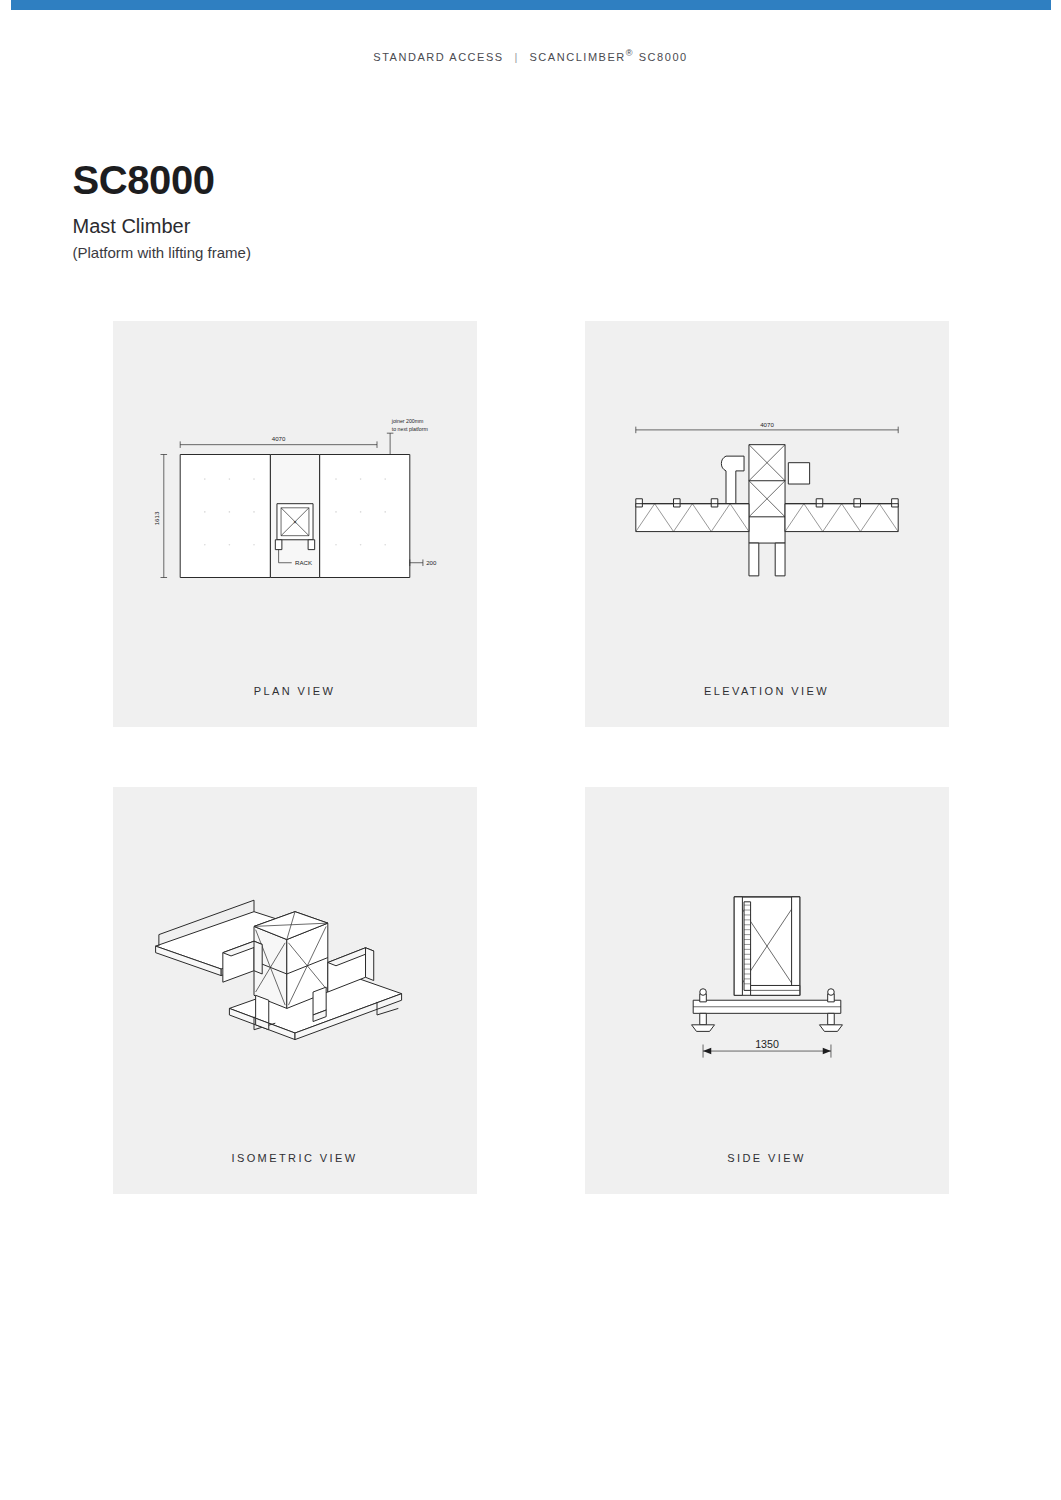Standard Access | Scanclimber® SC8000
SC8000
Mast Climber
(Platform with lifting frame)
4070 joiner 200mm to next platform × RACK 1613 200
Plan View
4070
Elevation View
Isometric View
1350
Side View